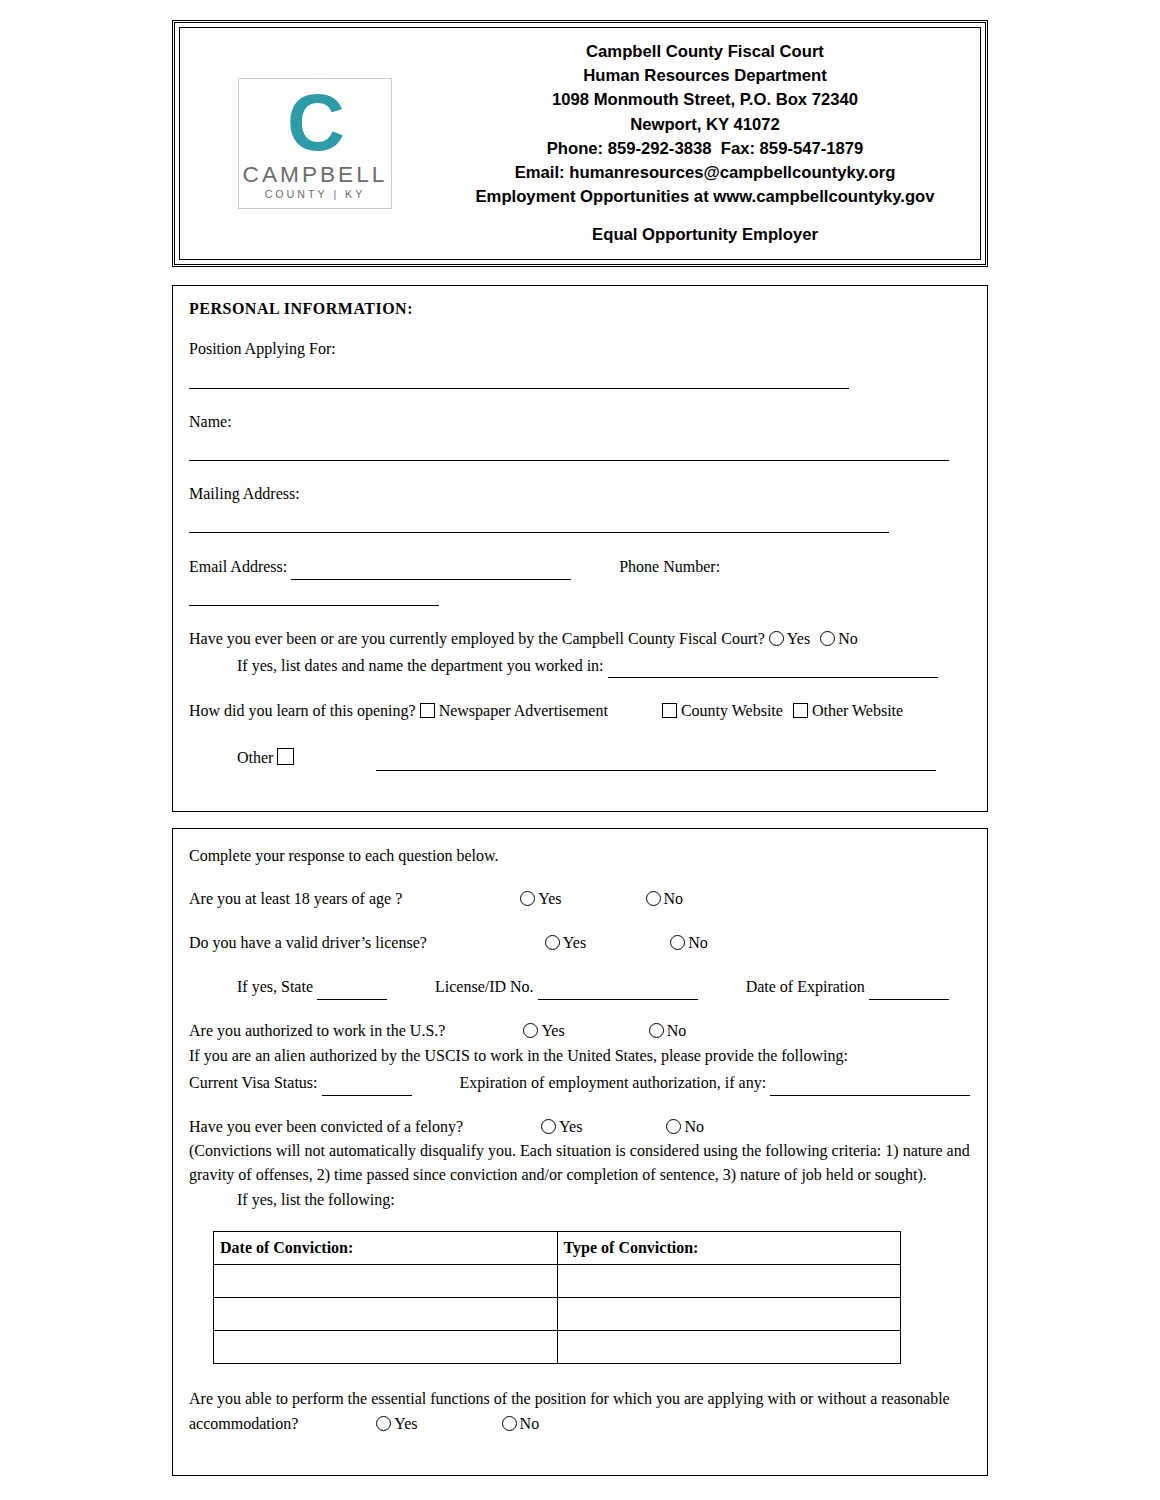C
CAMPBELL
COUNTY | KY
Campbell County Fiscal Court
Human Resources Department
1098 Monmouth Street, P.O. Box 72340
Newport, KY 41072
Phone: 859-292-3838 Fax: 859-547-1879
Email: humanresources@campbellcountyky.org
Employment Opportunities at www.campbellcountyky.gov
Equal Opportunity Employer
PERSONAL INFORMATION:
Position Applying For:
Name:
Mailing Address:
Email Address: Phone Number:
Have you ever been or are you currently employed by the Campbell County Fiscal Court? Yes No
If yes, list dates and name the department you worked in:
How did you learn of this opening? Newspaper Advertisement County Website Other Website
Other
Complete your response to each question below.
Are you at least 18 years of age ? Yes No
Do you have a valid driver’s license? Yes No
If yes, State License/ID No. Date of Expiration
Are you authorized to work in the U.S.? Yes No
If you are an alien authorized by the USCIS to work in the United States, please provide the following:
Current Visa Status: Expiration of employment authorization, if any:
Have you ever been convicted of a felony? Yes No
(Convictions will not automatically disqualify you. Each situation is considered using the following criteria: 1) nature and gravity of offenses, 2) time passed since conviction and/or completion of sentence, 3) nature of job held or sought).
If yes, list the following:
| Date of Conviction: | Type of Conviction: |
| --- | --- |
Are you able to perform the essential functions of the position for which you are applying with or without a reasonable accommodation? Yes No